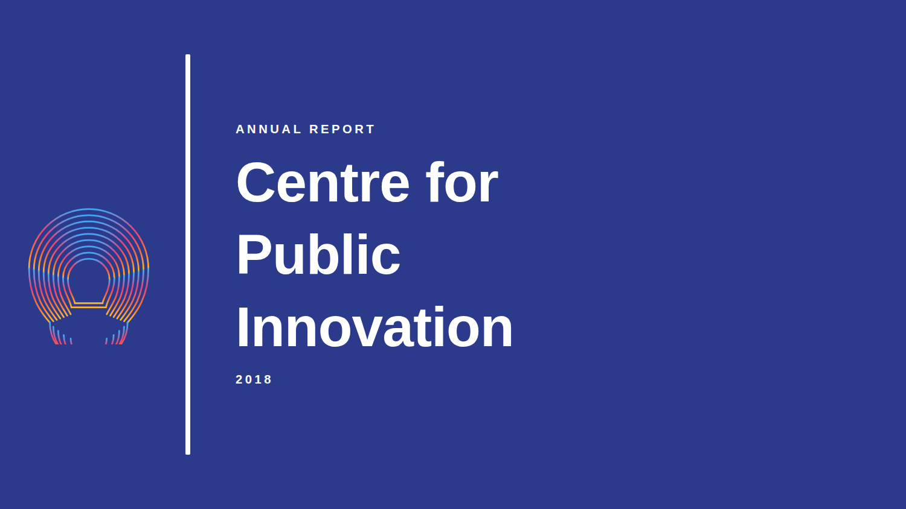Annual Report
Centre for Public Innovation
2018